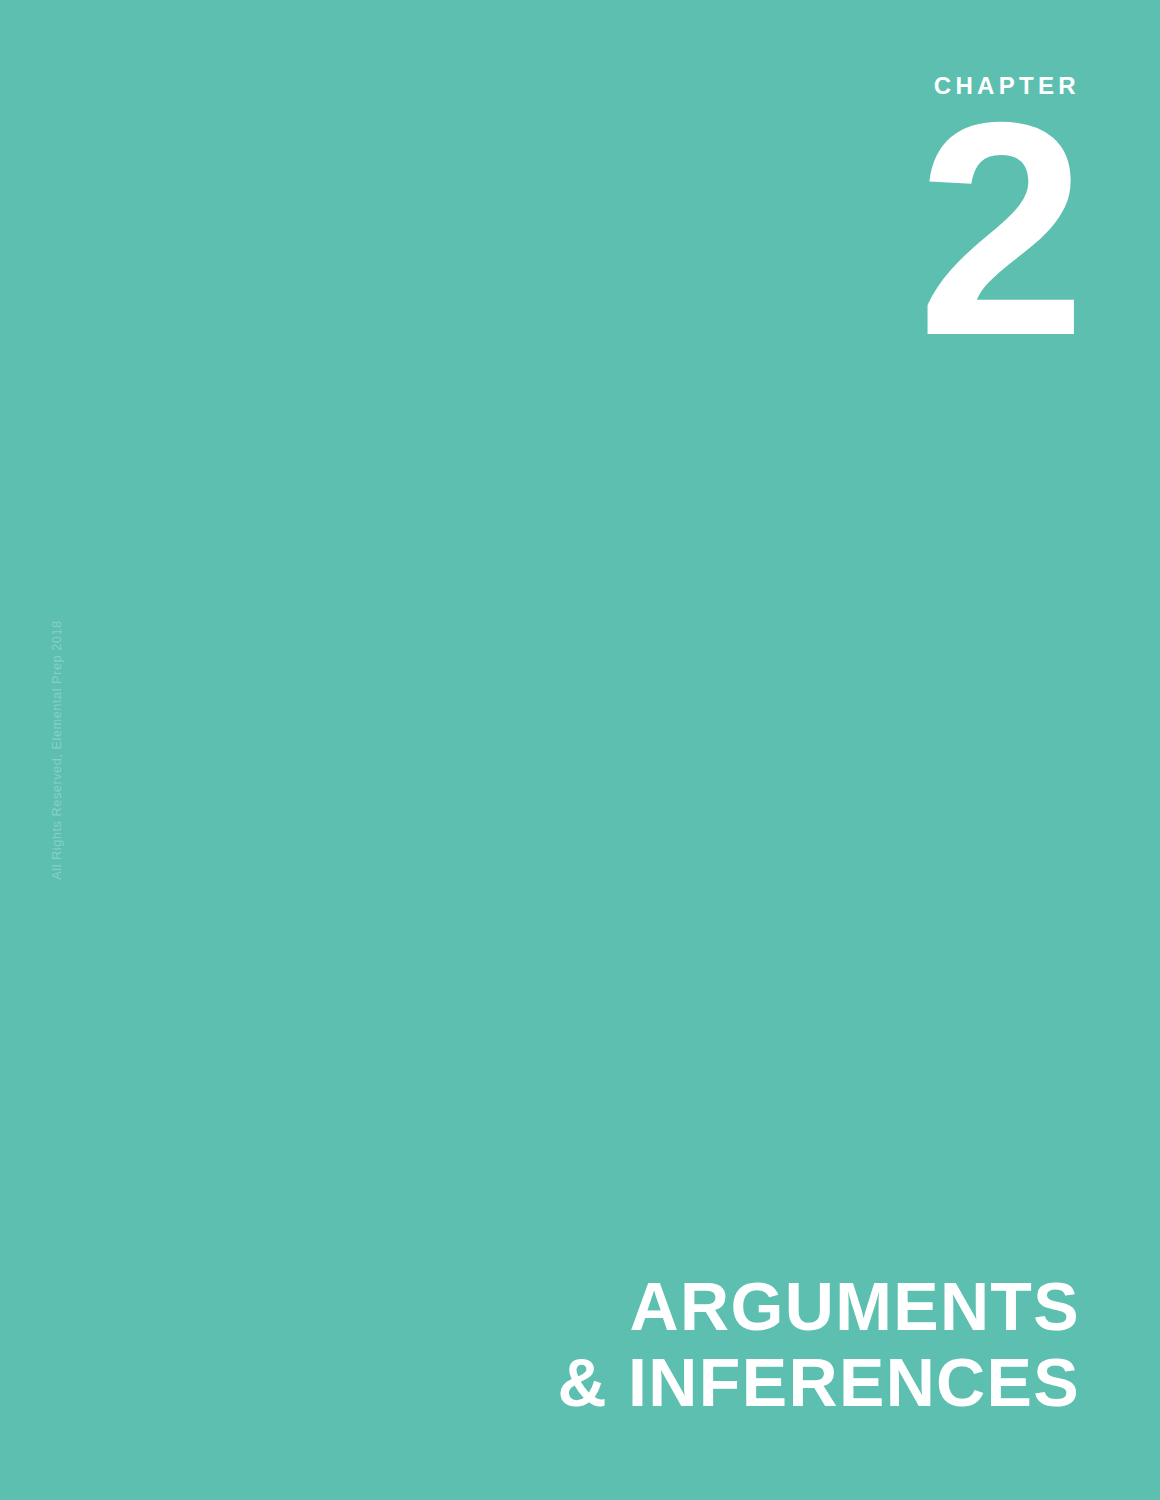Chapter
2
All Rights Reserved, Elemental Prep 2018
Arguments & Inferences